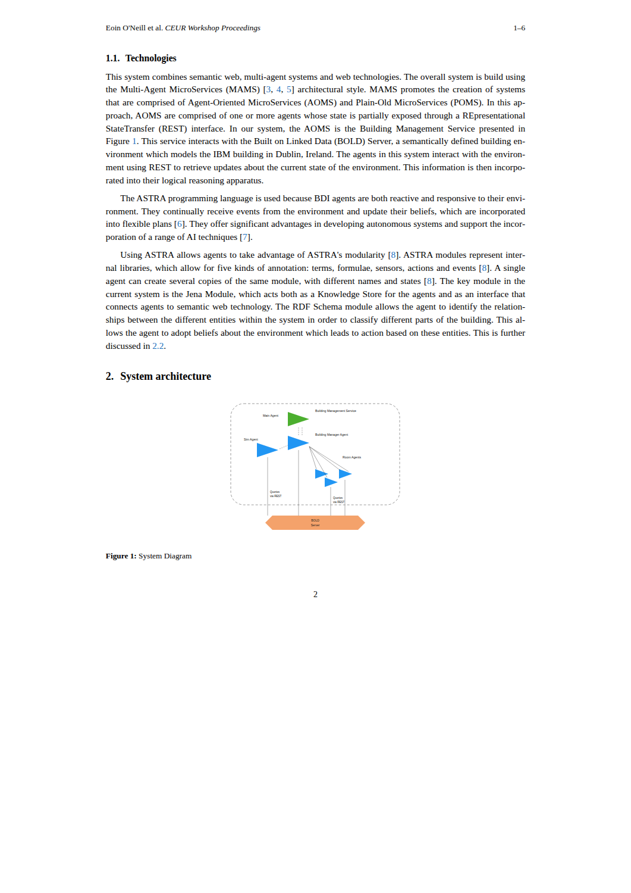Eoin O'Neill et al. CEUR Workshop Proceedings
1–6
1.1. Technologies
This system combines semantic web, multi-agent systems and web technologies. The overall system is build using the Multi-Agent MicroServices (MAMS) [3, 4, 5] architectural style. MAMS promotes the creation of systems that are comprised of Agent-Oriented MicroServices (AOMS) and Plain-Old MicroServices (POMS). In this approach, AOMS are comprised of one or more agents whose state is partially exposed through a REpresentational StateTransfer (REST) interface. In our system, the AOMS is the Building Management Service presented in Figure 1. This service interacts with the Built on Linked Data (BOLD) Server, a semantically defined building environment which models the IBM building in Dublin, Ireland. The agents in this system interact with the environment using REST to retrieve updates about the current state of the environment. This information is then incorporated into their logical reasoning apparatus.
The ASTRA programming language is used because BDI agents are both reactive and responsive to their environment. They continually receive events from the environment and update their beliefs, which are incorporated into flexible plans [6]. They offer significant advantages in developing autonomous systems and support the incorporation of a range of AI techniques [7].
Using ASTRA allows agents to take advantage of ASTRA's modularity [8]. ASTRA modules represent internal libraries, which allow for five kinds of annotation: terms, formulae, sensors, actions and events [8]. A single agent can create several copies of the same module, with different names and states [8]. The key module in the current system is the Jena Module, which acts both as a Knowledge Store for the agents and as an interface that connects agents to semantic web technology. The RDF Schema module allows the agent to identify the relationships between the different entities within the system in order to classify different parts of the building. This allows the agent to adopt beliefs about the environment which leads to action based on these entities. This is further discussed in 2.2.
2. System architecture
Building Management Service Main Agent Building Manager Agent Sim Agent Room Agents Queries via REST Queries via REST BOLD Server
Figure 1: System Diagram
2